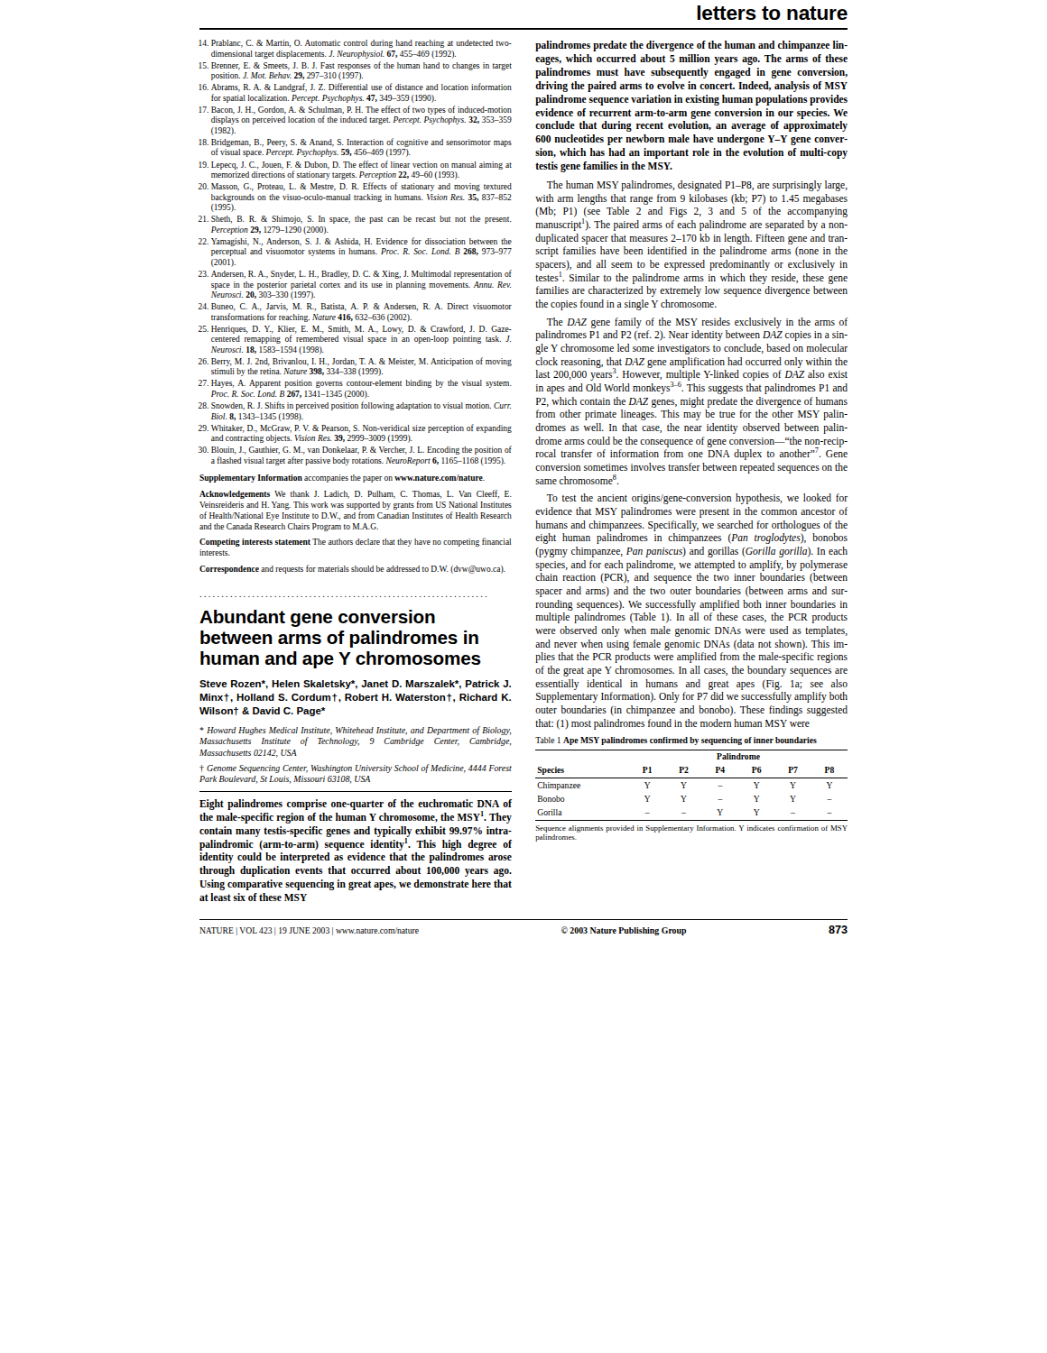letters to nature
Prablanc, C. & Martin, O. Automatic control during hand reaching at undetected two-dimensional target displacements. J. Neurophysiol. 67, 455–469 (1992).
Brenner, E. & Smeets, J. B. J. Fast responses of the human hand to changes in target position. J. Mot. Behav. 29, 297–310 (1997).
Abrams, R. A. & Landgraf, J. Z. Differential use of distance and location information for spatial localization. Percept. Psychophys. 47, 349–359 (1990).
Bacon, J. H., Gordon, A. & Schulman, P. H. The effect of two types of induced-motion displays on perceived location of the induced target. Percept. Psychophys. 32, 353–359 (1982).
Bridgeman, B., Peery, S. & Anand, S. Interaction of cognitive and sensorimotor maps of visual space. Percept. Psychophys. 59, 456–469 (1997).
Lepecq, J. C., Jouen, F. & Dubon, D. The effect of linear vection on manual aiming at memorized directions of stationary targets. Perception 22, 49–60 (1993).
Masson, G., Proteau, L. & Mestre, D. R. Effects of stationary and moving textured backgrounds on the visuo-oculo-manual tracking in humans. Vision Res. 35, 837–852 (1995).
Sheth, B. R. & Shimojo, S. In space, the past can be recast but not the present. Perception 29, 1279–1290 (2000).
Yamagishi, N., Anderson, S. J. & Ashida, H. Evidence for dissociation between the perceptual and visuomotor systems in humans. Proc. R. Soc. Lond. B 268, 973–977 (2001).
Andersen, R. A., Snyder, L. H., Bradley, D. C. & Xing, J. Multimodal representation of space in the posterior parietal cortex and its use in planning movements. Annu. Rev. Neurosci. 20, 303–330 (1997).
Buneo, C. A., Jarvis, M. R., Batista, A. P. & Andersen, R. A. Direct visuomotor transformations for reaching. Nature 416, 632–636 (2002).
Henriques, D. Y., Klier, E. M., Smith, M. A., Lowy, D. & Crawford, J. D. Gaze-centered remapping of remembered visual space in an open-loop pointing task. J. Neurosci. 18, 1583–1594 (1998).
Berry, M. J. 2nd, Brivanlou, I. H., Jordan, T. A. & Meister, M. Anticipation of moving stimuli by the retina. Nature 398, 334–338 (1999).
Hayes, A. Apparent position governs contour-element binding by the visual system. Proc. R. Soc. Lond. B 267, 1341–1345 (2000).
Snowden, R. J. Shifts in perceived position following adaptation to visual motion. Curr. Biol. 8, 1343–1345 (1998).
Whitaker, D., McGraw, P. V. & Pearson, S. Non-veridical size perception of expanding and contracting objects. Vision Res. 39, 2999–3009 (1999).
Blouin, J., Gauthier, G. M., van Donkelaar, P. & Vercher, J. L. Encoding the position of a flashed visual target after passive body rotations. NeuroReport 6, 1165–1168 (1995).
Supplementary Information accompanies the paper on www.nature.com/nature.
Acknowledgements We thank J. Ladich, D. Pulham, C. Thomas, L. Van Cleeff, E. Veinsreideris and H. Yang. This work was supported by grants from US National Institutes of Health/National Eye Institute to D.W., and from Canadian Institutes of Health Research and the Canada Research Chairs Program to M.A.G.
Competing interests statement The authors declare that they have no competing financial interests.
Correspondence and requests for materials should be addressed to D.W. (dvw@uwo.ca).
..................................................................
Abundant gene conversion between arms of palindromes in human and ape Y chromosomes
Steve Rozen*, Helen Skaletsky*, Janet D. Marszalek*, Patrick J. Minx†, Holland S. Cordum†, Robert H. Waterston†, Richard K. Wilson† & David C. Page*
* Howard Hughes Medical Institute, Whitehead Institute, and Department of Biology, Massachusetts Institute of Technology, 9 Cambridge Center, Cambridge, Massachusetts 02142, USA
† Genome Sequencing Center, Washington University School of Medicine, 4444 Forest Park Boulevard, St Louis, Missouri 63108, USA
Eight palindromes comprise one-quarter of the euchromatic DNA of the male-specific region of the human Y chromosome, the MSY1. They contain many testis-specific genes and typically exhibit 99.97% intra-palindromic (arm-to-arm) sequence identity1. This high degree of identity could be interpreted as evidence that the palindromes arose through duplication events that occurred about 100,000 years ago. Using comparative sequencing in great apes, we demonstrate here that at least six of these MSY
palindromes predate the divergence of the human and chimpanzee lineages, which occurred about 5 million years ago. The arms of these palindromes must have subsequently engaged in gene conversion, driving the paired arms to evolve in concert. Indeed, analysis of MSY palindrome sequence variation in existing human populations provides evidence of recurrent arm-to-arm gene conversion in our species. We conclude that during recent evolution, an average of approximately 600 nucleotides per newborn male have undergone Y–Y gene conversion, which has had an important role in the evolution of multi-copy testis gene families in the MSY.
The human MSY palindromes, designated P1–P8, are surprisingly large, with arm lengths that range from 9 kilobases (kb; P7) to 1.45 megabases (Mb; P1) (see Table 2 and Figs 2, 3 and 5 of the accompanying manuscript1). The paired arms of each palindrome are separated by a non-duplicated spacer that measures 2–170 kb in length. Fifteen gene and transcript families have been identified in the palindrome arms (none in the spacers), and all seem to be expressed predominantly or exclusively in testes1. Similar to the palindrome arms in which they reside, these gene families are characterized by extremely low sequence divergence between the copies found in a single Y chromosome.
The DAZ gene family of the MSY resides exclusively in the arms of palindromes P1 and P2 (ref. 2). Near identity between DAZ copies in a single Y chromosome led some investigators to conclude, based on molecular clock reasoning, that DAZ gene amplification had occurred only within the last 200,000 years3. However, multiple Y-linked copies of DAZ also exist in apes and Old World monkeys3–6. This suggests that palindromes P1 and P2, which contain the DAZ genes, might predate the divergence of humans from other primate lineages. This may be true for the other MSY palindromes as well. In that case, the near identity observed between palindrome arms could be the consequence of gene conversion—“the non-reciprocal transfer of information from one DNA duplex to another”7. Gene conversion sometimes involves transfer between repeated sequences on the same chromosome8.
To test the ancient origins/gene-conversion hypothesis, we looked for evidence that MSY palindromes were present in the common ancestor of humans and chimpanzees. Specifically, we searched for orthologues of the eight human palindromes in chimpanzees (Pan troglodytes), bonobos (pygmy chimpanzee, Pan paniscus) and gorillas (Gorilla gorilla). In each species, and for each palindrome, we attempted to amplify, by polymerase chain reaction (PCR), and sequence the two inner boundaries (between spacer and arms) and the two outer boundaries (between arms and surrounding sequences). We successfully amplified both inner boundaries in multiple palindromes (Table 1). In all of these cases, the PCR products were observed only when male genomic DNAs were used as templates, and never when using female genomic DNAs (data not shown). This implies that the PCR products were amplified from the male-specific regions of the great ape Y chromosomes. In all cases, the boundary sequences are essentially identical in humans and great apes (Fig. 1a; see also Supplementary Information). Only for P7 did we successfully amplify both outer boundaries (in chimpanzee and bonobo). These findings suggested that: (1) most palindromes found in the modern human MSY were
Table 1 Ape MSY palindromes confirmed by sequencing of inner boundaries
| | Palindrome |
| --- | --- |
| Species | P1 | P2 | P4 | P6 | P7 | P8 |
| Chimpanzee | Y | Y | – | Y | Y | Y |
| Bonobo | Y | Y | – | Y | Y | – |
| Gorilla | – | – | Y | Y | – | – |
Sequence alignments provided in Supplementary Information. Y indicates confirmation of MSY palindromes.
NATURE | VOL 423 | 19 JUNE 2003 | www.nature.com/nature
© 2003 Nature Publishing Group
873